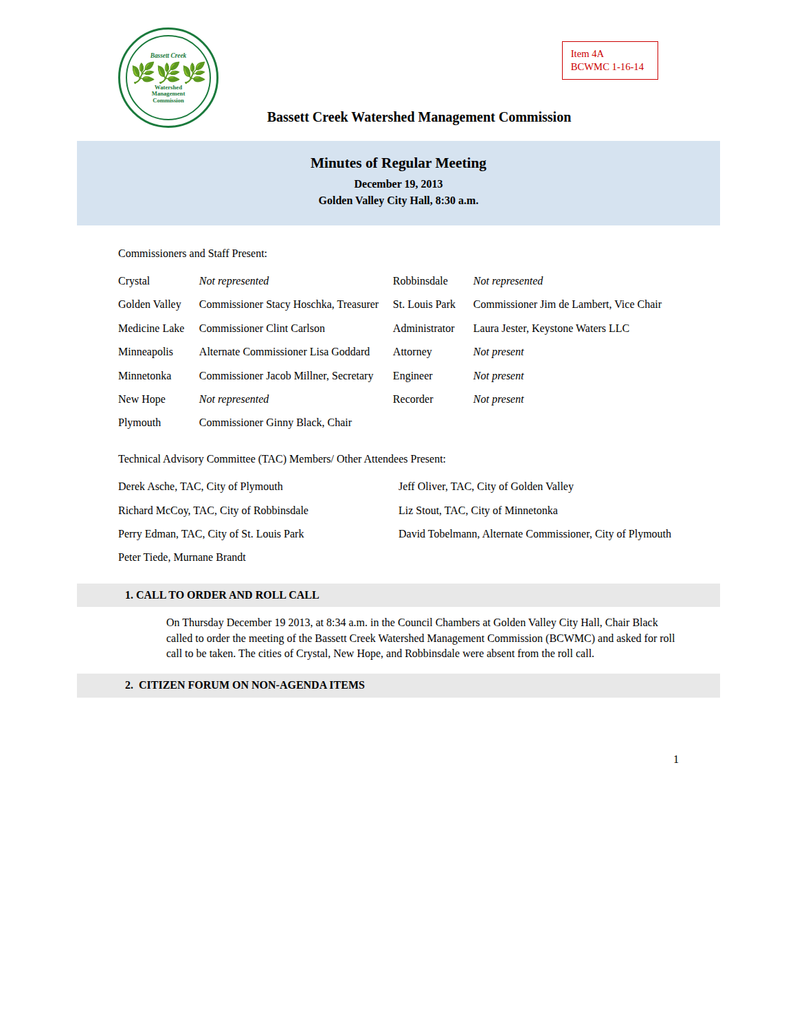Bassett Creek
🌿🌿🌿
Watershed
Management
Commission
Item 4A
BCWMC 1-16-14
Bassett Creek Watershed Management Commission
Minutes of Regular Meeting
December 19, 2013
Golden Valley City Hall, 8:30 a.m.
Commissioners and Staff Present:
| Crystal | Not represented | Robbinsdale | Not represented |
| Golden Valley | Commissioner Stacy Hoschka, Treasurer | St. Louis Park | Commissioner Jim de Lambert, Vice Chair |
| Medicine Lake | Commissioner Clint Carlson | Administrator | Laura Jester, Keystone Waters LLC |
| Minneapolis | Alternate Commissioner Lisa Goddard | Attorney | Not present |
| Minnetonka | Commissioner Jacob Millner, Secretary | Engineer | Not present |
| New Hope | Not represented | Recorder | Not present |
| Plymouth | Commissioner Ginny Black, Chair | | |
Technical Advisory Committee (TAC) Members/ Other Attendees Present:
| Derek Asche, TAC, City of Plymouth | Jeff Oliver, TAC, City of Golden Valley |
| Richard McCoy, TAC, City of Robbinsdale | Liz Stout, TAC, City of Minnetonka |
| Perry Edman, TAC, City of St. Louis Park | David Tobelmann, Alternate Commissioner, City of Plymouth |
| Peter Tiede, Murnane Brandt | |
1. CALL TO ORDER AND ROLL CALL
On Thursday December 19 2013, at 8:34 a.m. in the Council Chambers at Golden Valley City Hall, Chair Black called to order the meeting of the Bassett Creek Watershed Management Commission (BCWMC) and asked for roll call to be taken. The cities of Crystal, New Hope, and Robbinsdale were absent from the roll call.
2. CITIZEN FORUM ON NON-AGENDA ITEMS
1